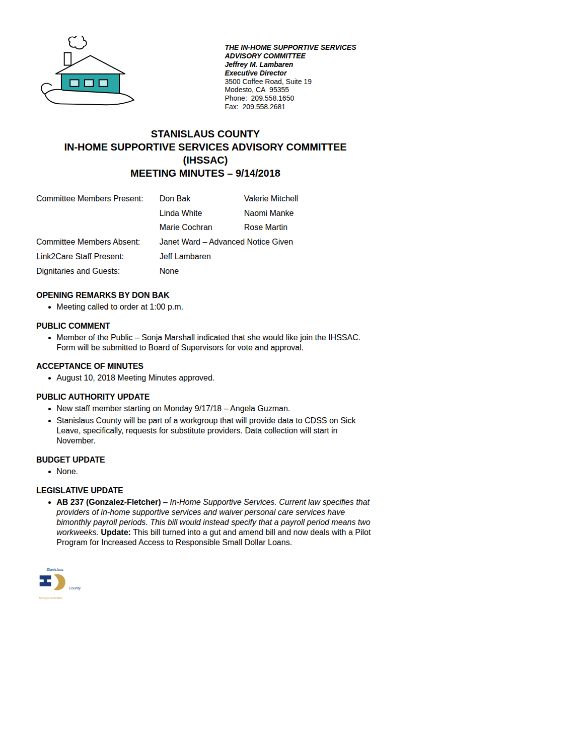THE IN-HOME SUPPORTIVE SERVICES
ADVISORY COMMITTEE
Jeffrey M. Lambaren
Executive Director
3500 Coffee Road, Suite 19
Modesto, CA 95355
Phone: 209.558.1650
Fax: 209.558.2681
STANISLAUS COUNTY IN-HOME SUPPORTIVE SERVICES ADVISORY COMMITTEE (IHSSAC) MEETING MINUTES – 9/14/2018
| Committee Members Present: | Don Bak | Valerie Mitchell |
| | Linda White | Naomi Manke |
| | Marie Cochran | Rose Martin |
| Committee Members Absent: | Janet Ward – Advanced Notice Given |
| Link2Care Staff Present: | Jeff Lambaren |
| Dignitaries and Guests: | None |
OPENING REMARKS by Don Bak
Meeting called to order at 1:00 p.m.
PUBLIC COMMENT
Member of the Public – Sonja Marshall indicated that she would like join the IHSSAC. Form will be submitted to Board of Supervisors for vote and approval.
ACCEPTANCE OF MINUTES
August 10, 2018 Meeting Minutes approved.
PUBLIC AUTHORITY UPDATE
New staff member starting on Monday 9/17/18 – Angela Guzman.
Stanislaus County will be part of a workgroup that will provide data to CDSS on Sick Leave, specifically, requests for substitute providers. Data collection will start in November.
BUDGET UPDATE
None.
LEGISLATIVE UPDATE
AB 237 (Gonzalez-Fletcher) – In-Home Supportive Services. Current law specifies that providers of in-home supportive services and waiver personal care services have bimonthly payroll periods. This bill would instead specify that a payroll period means two workweeks. Update: This bill turned into a gut and amend bill and now deals with a Pilot Program for Increased Access to Responsible Small Dollar Loans.
Stanislaus County Striving to be the Best